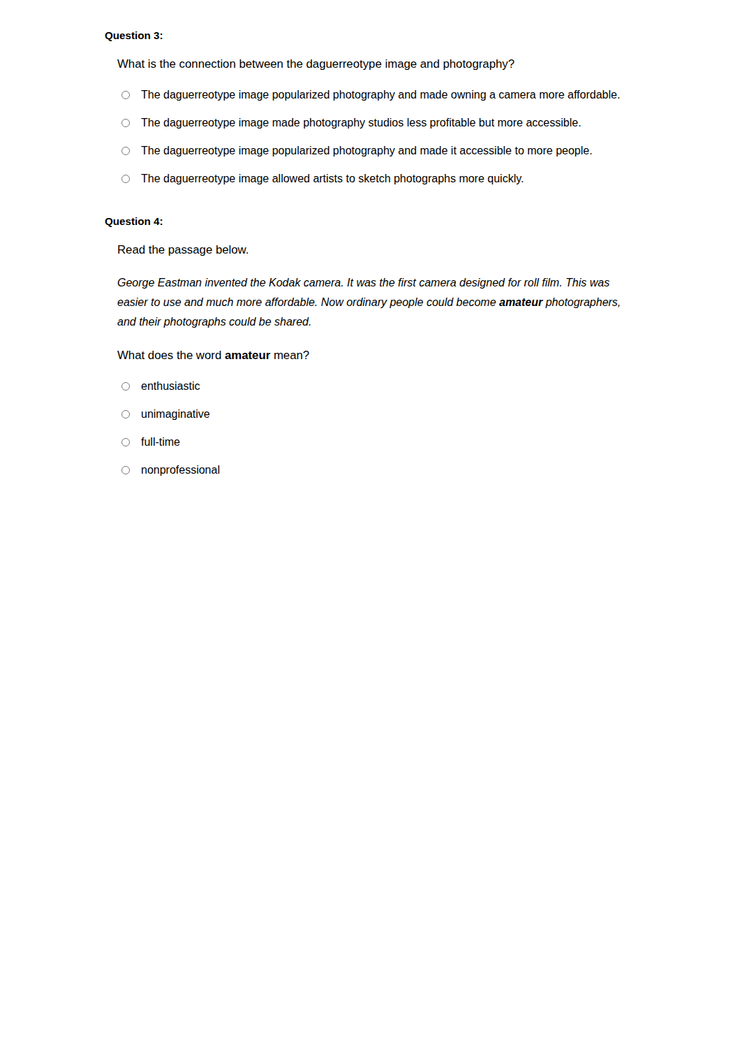Question 3:
What is the connection between the daguerreotype image and photography?
The daguerreotype image popularized photography and made owning a camera more affordable.
The daguerreotype image made photography studios less profitable but more accessible.
The daguerreotype image popularized photography and made it accessible to more people.
The daguerreotype image allowed artists to sketch photographs more quickly.
Question 4:
Read the passage below.
George Eastman invented the Kodak camera. It was the first camera designed for roll film. This was easier to use and much more affordable. Now ordinary people could become amateur photographers, and their photographs could be shared.
What does the word amateur mean?
enthusiastic
unimaginative
full-time
nonprofessional